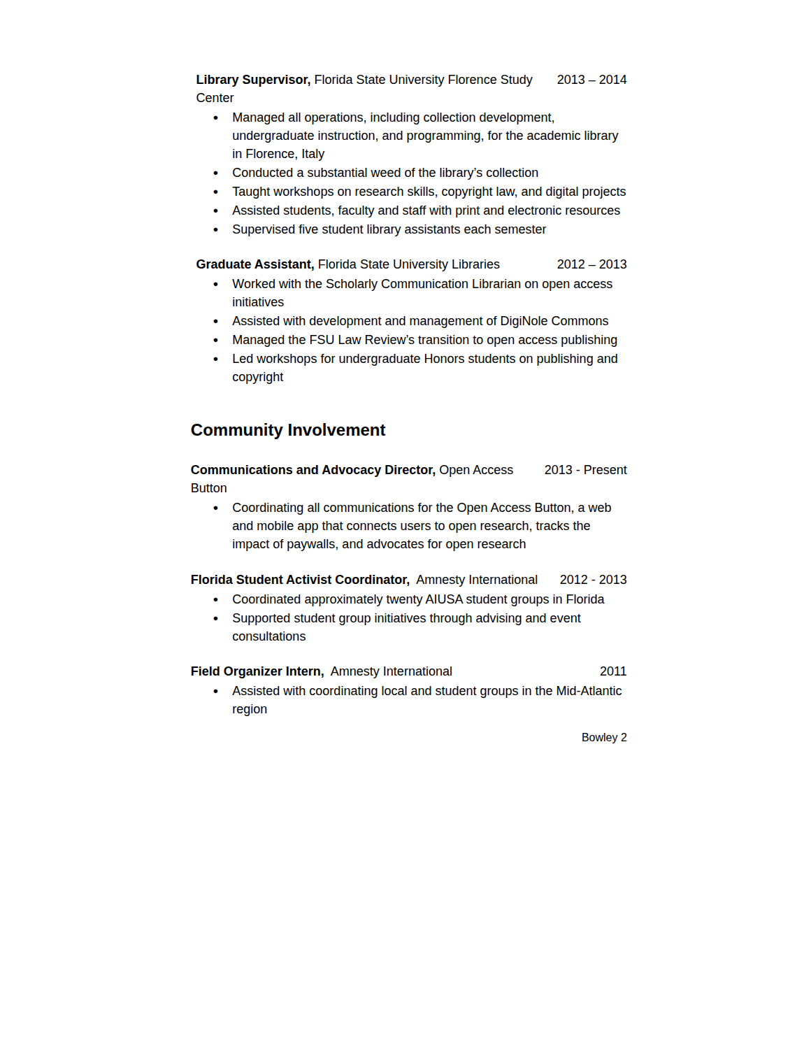Library Supervisor, Florida State University Florence Study Center
2013 – 2014
Managed all operations, including collection development, undergraduate instruction, and programming, for the academic library in Florence, Italy
Conducted a substantial weed of the library’s collection
Taught workshops on research skills, copyright law, and digital projects
Assisted students, faculty and staff with print and electronic resources
Supervised five student library assistants each semester
Graduate Assistant, Florida State University Libraries
2012 – 2013
Worked with the Scholarly Communication Librarian on open access initiatives
Assisted with development and management of DigiNole Commons
Managed the FSU Law Review’s transition to open access publishing
Led workshops for undergraduate Honors students on publishing and copyright
Community Involvement
Communications and Advocacy Director, Open Access Button
2013 - Present
Coordinating all communications for the Open Access Button, a web and mobile app that connects users to open research, tracks the impact of paywalls, and advocates for open research
Florida Student Activist Coordinator, Amnesty International
2012 - 2013
Coordinated approximately twenty AIUSA student groups in Florida
Supported student group initiatives through advising and event consultations
Field Organizer Intern, Amnesty International
2011
Assisted with coordinating local and student groups in the Mid-Atlantic region
Bowley 2